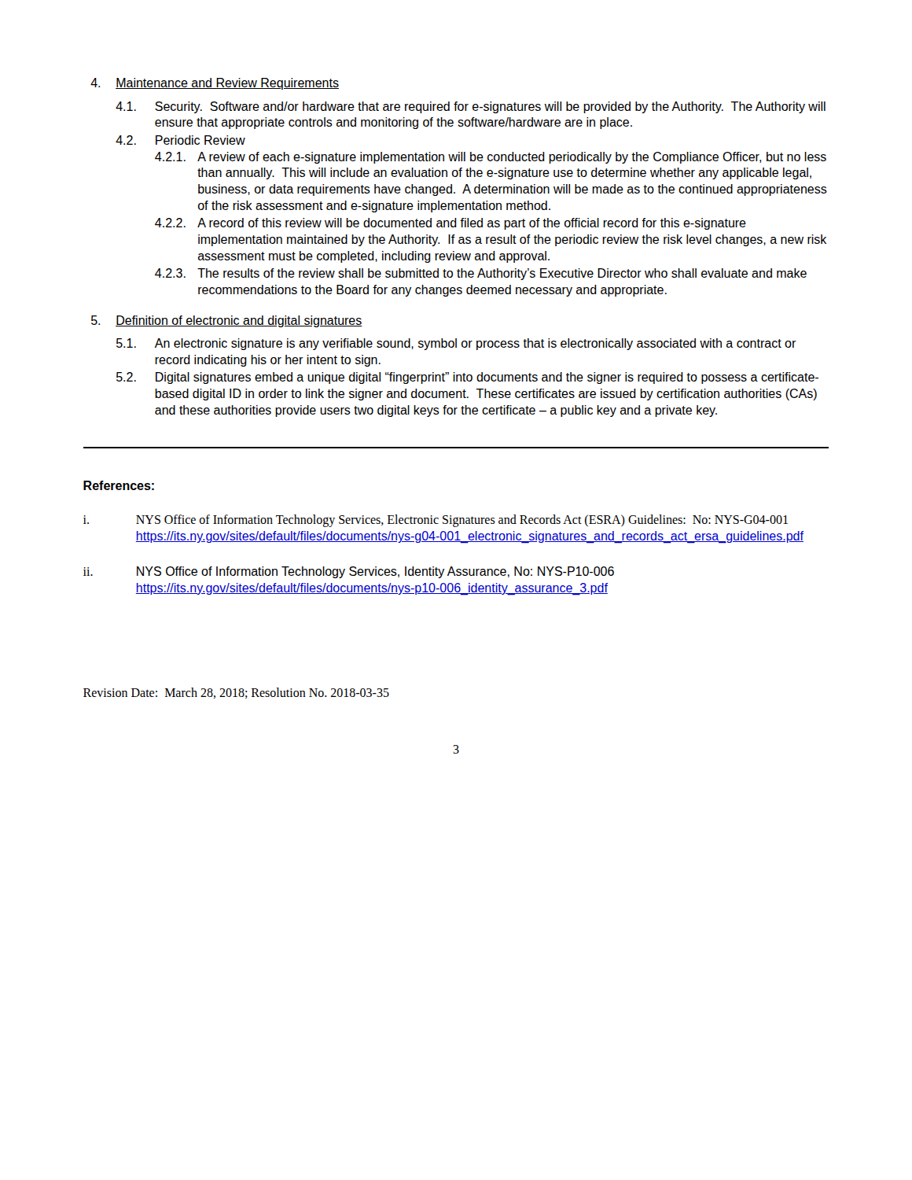Maintenance and Review Requirements
Security. Software and/or hardware that are required for e-signatures will be provided by the Authority. The Authority will ensure that appropriate controls and monitoring of the software/hardware are in place.
Periodic Review
A review of each e-signature implementation will be conducted periodically by the Compliance Officer, but no less than annually. This will include an evaluation of the e-signature use to determine whether any applicable legal, business, or data requirements have changed. A determination will be made as to the continued appropriateness of the risk assessment and e-signature implementation method.
A record of this review will be documented and filed as part of the official record for this e-signature implementation maintained by the Authority. If as a result of the periodic review the risk level changes, a new risk assessment must be completed, including review and approval.
The results of the review shall be submitted to the Authority’s Executive Director who shall evaluate and make recommendations to the Board for any changes deemed necessary and appropriate.
Definition of electronic and digital signatures
An electronic signature is any verifiable sound, symbol or process that is electronically associated with a contract or record indicating his or her intent to sign.
Digital signatures embed a unique digital “fingerprint” into documents and the signer is required to possess a certificate-based digital ID in order to link the signer and document. These certificates are issued by certification authorities (CAs) and these authorities provide users two digital keys for the certificate – a public key and a private key.
References:
| i. | NYS Office of Information Technology Services, Electronic Signatures and Records Act (ESRA) Guidelines: No: NYS-G04-001 https://its.ny.gov/sites/default/files/documents/nys-g04-001_electronic_signatures_and_records_act_ersa_guidelines.pdf |
| ii. | NYS Office of Information Technology Services, Identity Assurance, No: NYS-P10-006 https://its.ny.gov/sites/default/files/documents/nys-p10-006_identity_assurance_3.pdf |
Revision Date: March 28, 2018; Resolution No. 2018-03-35
3